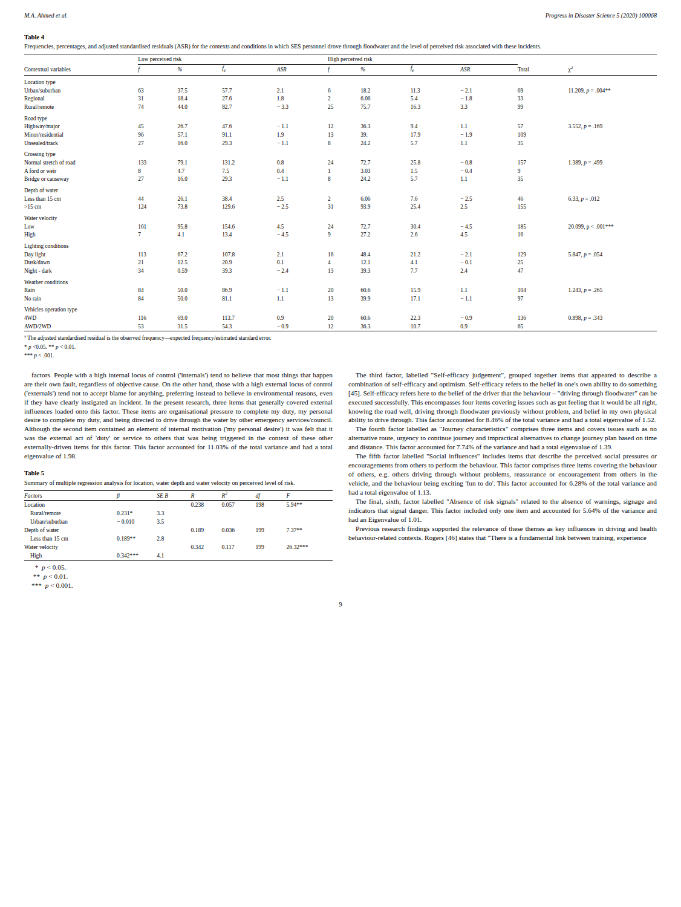M.A. Ahmed et al.
Progress in Disaster Science 5 (2020) 100068
Table 4
Frequencies, percentages, and adjusted standardised residuals (ASR) for the contexts and conditions in which SES personnel drove through floodwater and the level of perceived risk associated with these incidents.
| Contextual variables | Low perceived risk | High perceived risk | Total | χ 2 |
| --- | --- | --- | --- | --- |
| f | % | f e | ASR | f | % | f e | ASR |
| Location type |
| Urban/suburban | 63 | 37.5 | 57.7 | 2.1 | 6 | 18.2 | 11.3 | − 2.1 | 69 | 11.209, p = .004** |
| Regional | 31 | 18.4 | 27.6 | 1.8 | 2 | 6.06 | 5.4 | − 1.8 | 33 | |
| Rural/remote | 74 | 44.0 | 82.7 | − 3.3 | 25 | 75.7 | 16.3 | 3.3 | 99 | |
| Road type |
| Highway/major | 45 | 26.7 | 47.6 | − 1.1 | 12 | 36.3 | 9.4 | 1.1 | 57 | 3.552, p = .169 |
| Minor/residential | 96 | 57.1 | 91.1 | 1.9 | 13 | 39. | 17.9 | − 1.9 | 109 | |
| Unsealed/track | 27 | 16.0 | 29.3 | − 1.1 | 8 | 24.2 | 5.7 | 1.1 | 35 | |
| Crossing type |
| Normal stretch of road | 133 | 79.1 | 131.2 | 0.8 | 24 | 72.7 | 25.8 | − 0.8 | 157 | 1.389, p = .499 |
| A ford or weir | 8 | 4.7 | 7.5 | 0.4 | 1 | 3.03 | 1.5 | − 0.4 | 9 | |
| Bridge or causeway | 27 | 16.0 | 29.3 | − 1.1 | 8 | 24.2 | 5.7 | 1.1 | 35 | |
| Depth of water |
| Less than 15 cm | 44 | 26.1 | 38.4 | 2.5 | 2 | 6.06 | 7.6 | − 2.5 | 46 | 6.33, p = .012 |
| >15 cm | 124 | 73.8 | 129.6 | − 2.5 | 31 | 93.9 | 25.4 | 2.5 | 155 | |
| Water velocity |
| Low | 161 | 95.8 | 154.6 | 4.5 | 24 | 72.7 | 30.4 | − 4.5 | 185 | 20.099, p < .001*** |
| High | 7 | 4.1 | 13.4 | − 4.5 | 9 | 27.2 | 2.6 | 4.5 | 16 | |
| Lighting conditions |
| Day light | 113 | 67.2 | 107.8 | 2.1 | 16 | 48.4 | 21.2 | − 2.1 | 129 | 5.847, p = .054 |
| Dusk/dawn | 21 | 12.5 | 20.9 | 0.1 | 4 | 12.1 | 4.1 | − 0.1 | 25 | |
| Night - dark | 34 | 0.59 | 39.3 | − 2.4 | 13 | 39.3 | 7.7 | 2.4 | 47 | |
| Weather conditions |
| Rain | 84 | 50.0 | 86.9 | − 1.1 | 20 | 60.6 | 15.9 | 1.1 | 104 | 1.243, p = .265 |
| No rain | 84 | 50.0 | 81.1 | 1.1 | 13 | 39.9 | 17.1 | − 1.1 | 97 | |
| Vehicles operation type |
| 4WD | 116 | 69.0 | 113.7 | 0.9 | 20 | 60.6 | 22.3 | − 0.9 | 136 | 0.898, p = .343 |
| AWD/2WD | 53 | 31.5 | 54.3 | − 0.9 | 12 | 36.3 | 10.7 | 0.9 | 65 | |
a The adjusted standardised residual is the observed frequency—expected frequency/estimated standard error.
* p <0.05. ** p < 0.01.
*** p < .001.
factors. People with a high internal locus of control ('internals') tend to believe that most things that happen are their own fault, regardless of objective cause. On the other hand, those with a high external locus of control ('externals') tend not to accept blame for anything, preferring instead to believe in environmental reasons, even if they have clearly instigated an incident. In the present research, three items that generally covered external influences loaded onto this factor. These items are organisational pressure to complete my duty, my personal desire to complete my duty, and being directed to drive through the water by other emergency services/council. Although the second item contained an element of internal motivation ('my personal desire') it was felt that it was the external act of 'duty' or service to others that was being triggered in the context of these other externally-driven items for this factor. This factor accounted for 11.03% of the total variance and had a total eigenvalue of 1.98.
Table 5
Summary of multiple regression analysis for location, water depth and water velocity on perceived level of risk.
| Factors | β | SE B | R | R 2 | df | F |
| --- | --- | --- | --- | --- | --- | --- |
| Location | | | 0.238 | 0.057 | 198 | 5.94** |
| Rural/remote | 0.231* | 3.3 | | | | |
| Urban/suburban | − 0.010 | 3.5 | | | | |
| Depth of water | | | 0.189 | 0.036 | 199 | 7.37** |
| Less than 15 cm | 0.189** | 2.8 | | | | |
| Water velocity | | | 0.342 | 0.117 | 199 | 26.32*** |
| High | 0.342*** | 4.1 | | | | |
* p < 0.05.
** p < 0.01.
*** p < 0.001.
The third factor, labelled "Self-efficacy judgement", grouped together items that appeared to describe a combination of self-efficacy and optimism. Self-efficacy refers to the belief in one's own ability to do something [45]. Self-efficacy refers here to the belief of the driver that the behaviour – "driving through floodwater" can be executed successfully. This encompasses four items covering issues such as gut feeling that it would be all right, knowing the road well, driving through floodwater previously without problem, and belief in my own physical ability to drive through. This factor accounted for 8.46% of the total variance and had a total eigenvalue of 1.52.
The fourth factor labelled as "Journey characteristics" comprises three items and covers issues such as no alternative route, urgency to continue journey and impractical alternatives to change journey plan based on time and distance. This factor accounted for 7.74% of the variance and had a total eigenvalue of 1.39.
The fifth factor labelled "Social influences" includes items that describe the perceived social pressures or encouragements from others to perform the behaviour. This factor comprises three items covering the behaviour of others, e.g. others driving through without problems, reassurance or encouragement from others in the vehicle, and the behaviour being exciting 'fun to do'. This factor accounted for 6.28% of the total variance and had a total eigenvalue of 1.13.
The final, sixth, factor labelled "Absence of risk signals" related to the absence of warnings, signage and indicators that signal danger. This factor included only one item and accounted for 5.64% of the variance and had an Eigenvalue of 1.01.
Previous research findings supported the relevance of these themes as key influences in driving and health behaviour-related contexts. Rogers [46] states that "There is a fundamental link between training, experience
9